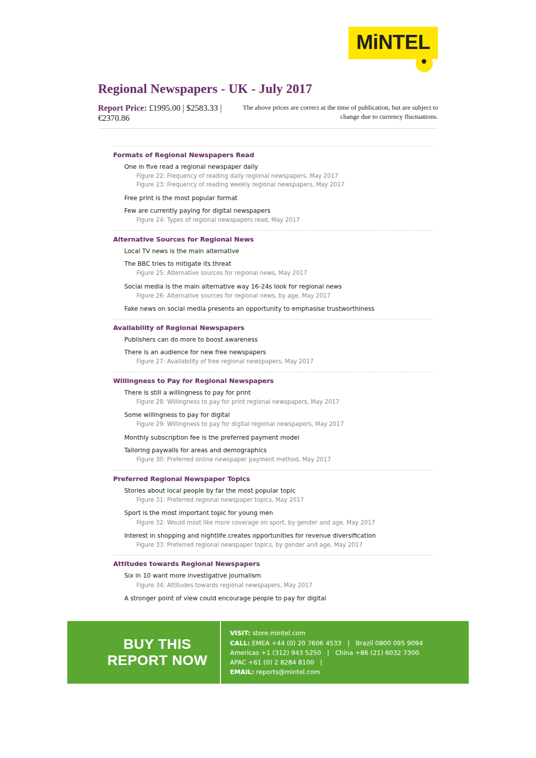MiNTEL
Regional Newspapers - UK - July 2017
Report Price: £1995.00 | $2583.33 | €2370.86
The above prices are correct at the time of publication, but are subject to change due to currency fluctuations.
Formats of Regional Newspapers Read
One in five read a regional newspaper daily
Figure 22: Frequency of reading daily regional newspapers, May 2017
Figure 23: Frequency of reading weekly regional newspapers, May 2017
Free print is the most popular format
Few are currently paying for digital newspapers
Figure 24: Types of regional newspapers read, May 2017
Alternative Sources for Regional News
Local TV news is the main alternative
The BBC tries to mitigate its threat
Figure 25: Alternative sources for regional news, May 2017
Social media is the main alternative way 16-24s look for regional news
Figure 26: Alternative sources for regional news, by age, May 2017
Fake news on social media presents an opportunity to emphasise trustworthiness
Availability of Regional Newspapers
Publishers can do more to boost awareness
There is an audience for new free newspapers
Figure 27: Availability of free regional newspapers, May 2017
Willingness to Pay for Regional Newspapers
There is still a willingness to pay for print
Figure 28: Willingness to pay for print regional newspapers, May 2017
Some willingness to pay for digital
Figure 29: Willingness to pay for digital regional newspapers, May 2017
Monthly subscription fee is the preferred payment model
Tailoring paywalls for areas and demographics
Figure 30: Preferred online newspaper payment method, May 2017
Preferred Regional Newspaper Topics
Stories about local people by far the most popular topic
Figure 31: Preferred regional newspaper topics, May 2017
Sport is the most important topic for young men
Figure 32: Would most like more coverage on sport, by gender and age, May 2017
Interest in shopping and nightlife creates opportunities for revenue diversification
Figure 33: Preferred regional newspaper topics, by gender and age, May 2017
Attitudes towards Regional Newspapers
Six in 10 want more investigative journalism
Figure 34: Attitudes towards regional newspapers, May 2017
A stronger point of view could encourage people to pay for digital
BUY THIS
REPORT NOW
VISIT: store.mintel.com CALL: EMEA +44 (0) 20 7606 4533 | Brazil 0800 095 9094 Americas +1 (312) 943 5250 | China +86 (21) 6032 7300 APAC +61 (0) 2 8284 8100 | EMAIL: reports@mintel.com